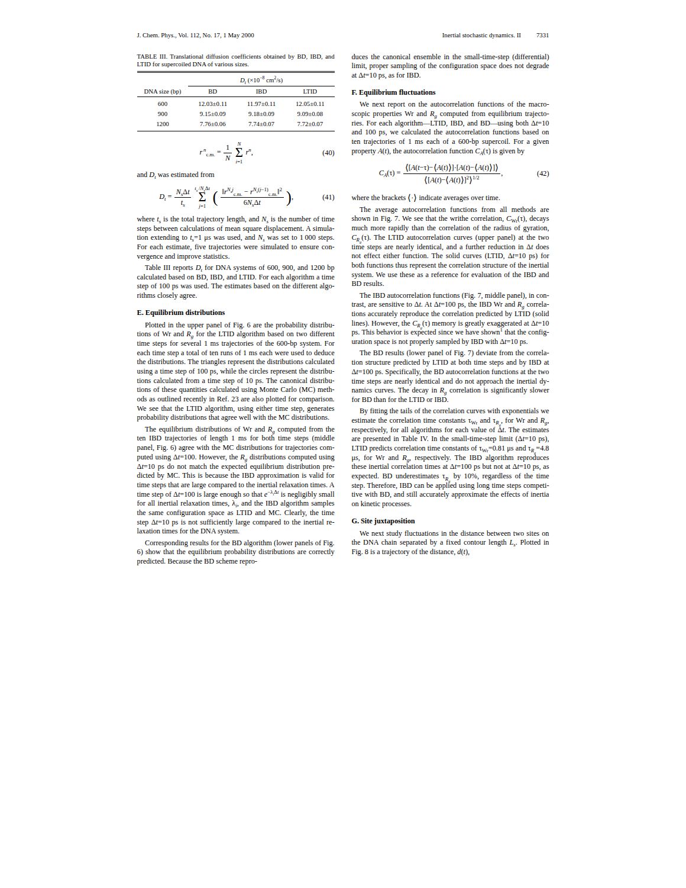J. Chem. Phys., Vol. 112, No. 17, 1 May 2000
Inertial stochastic dynamics. II7331
TABLE III. Translational diffusion coefficients obtained by BD, IBD, and LTID for supercoiled DNA of various sizes.
| | D t (×10 −8 cm 2 /s) |
| DNA size (bp) | BD | IBD | LTID |
| 600 | 12.03±0.11 | 11.97±0.11 | 12.05±0.11 |
| 900 | 9.15±0.09 | 9.18±0.09 | 9.09±0.08 |
| 1200 | 7.76±0.06 | 7.74±0.07 | 7.72±0.07 |
r nc.m. = 1 N NΣi=1 rn,
(40)
and Dt was estimated from
Dt = Ns Δt ts ts /Ns Δt Σj=1 ( ‖rNsjc.m. − rNs(j−1)c.m.‖26Ns Δt ),
(41)
where ts is the total trajectory length, and Ns is the number of time steps between calculations of mean square displacement. A simulation extending to ts=1 μs was used, and Ns was set to 1 000 steps. For each estimate, five trajectories were simulated to ensure convergence and improve statistics.
Table III reports Dt for DNA systems of 600, 900, and 1200 bp calculated based on BD, IBD, and LTID. For each algorithm a time step of 100 ps was used. The estimates based on the different algorithms closely agree.
E. Equilibrium distributions
Plotted in the upper panel of Fig. 6 are the probability distributions of Wr and Rg for the LTID algorithm based on two different time steps for several 1 ms trajectories of the 600-bp system. For each time step a total of ten runs of 1 ms each were used to deduce the distributions. The triangles represent the distributions calculated using a time step of 100 ps, while the circles represent the distributions calculated from a time step of 10 ps. The canonical distributions of these quantities calculated using Monte Carlo (MC) methods as outlined recently in Ref. 23 are also plotted for comparison. We see that the LTID algorithm, using either time step, generates probability distributions that agree well with the MC distributions.
The equilibrium distributions of Wr and Rg computed from the ten IBD trajectories of length 1 ms for both time steps (middle panel, Fig. 6) agree with the MC distributions for trajectories computed using Δt=100. However, the Rg distributions computed using Δt=10 ps do not match the expected equilibrium distribution predicted by MC. This is because the IBD approximation is valid for time steps that are large compared to the inertial relaxation times. A time step of Δt=100 is large enough so that e−λiΔt is negligibly small for all inertial relaxation times, λi, and the IBD algorithm samples the same configuration space as LTID and MC. Clearly, the time step Δt=10 ps is not sufficiently large compared to the inertial relaxation times for the DNA system.
Corresponding results for the BD algorithm (lower panels of Fig. 6) show that the equilibrium probability distributions are correctly predicted. Because the BD scheme repro-
duces the canonical ensemble in the small-time-step (differential) limit, proper sampling of the configuration space does not degrade at Δt=10 ps, as for IBD.
F. Equilibrium fluctuations
We next report on the autocorrelation functions of the macroscopic properties Wr and Rg computed from equilibrium trajectories. For each algorithm—LTID, IBD, and BD—using both Δt=10 and 100 ps, we calculated the autocorrelation functions based on ten trajectories of 1 ms each of a 600-bp supercoil. For a given property A(t), the autocorrelation function CA(τ) is given by
CA(τ) = ⟨[A(t−τ)−⟨A(t)⟩]·[A(t)−⟨A(t)⟩]⟩ ⟨[A(t)−⟨A(t)⟩]2⟩1/2 ,
(42)
where the brackets ⟨·⟩ indicate averages over time.
The average autocorrelation functions from all methods are shown in Fig. 7. We see that the writhe correlation, CWr(τ), decays much more rapidly than the correlation of the radius of gyration, CRg(τ). The LTID autocorrelation curves (upper panel) at the two time steps are nearly identical, and a further reduction in Δt does not effect either function. The solid curves (LTID, Δt=10 ps) for both functions thus represent the correlation structure of the inertial system. We use these as a reference for evaluation of the IBD and BD results.
The IBD autocorrelation functions (Fig. 7, middle panel), in contrast, are sensitive to Δt. At Δt=100 ps, the IBD Wr and Rg correlations accurately reproduce the correlation predicted by LTID (solid lines). However, the CRg(τ) memory is greatly exaggerated at Δt=10 ps. This behavior is expected since we have shown1 that the configuration space is not properly sampled by IBD with Δt=10 ps.
The BD results (lower panel of Fig. 7) deviate from the correlation structure predicted by LTID at both time steps and by IBD at Δt=100 ps. Specifically, the BD autocorrelation functions at the two time steps are nearly identical and do not approach the inertial dynamics curves. The decay in Rg correlation is significantly slower for BD than for the LTID or IBD.
By fitting the tails of the correlation curves with exponentials we estimate the correlation time constants τWr and τRg, for Wr and Rg, respectively, for all algorithms for each value of Δt. The estimates are presented in Table IV. In the small-time-step limit (Δt=10 ps), LTID predicts correlation time constants of τWr=0.81 μs and τRg=4.8 μs, for Wr and Rg, respectively. The IBD algorithm reproduces these inertial correlation times at Δt=100 ps but not at Δt=10 ps, as expected. BD underestimates τRg by 10%, regardless of the time step. Therefore, IBD can be applied using long time steps competitive with BD, and still accurately approximate the effects of inertia on kinetic processes.
G. Site juxtaposition
We next study fluctuations in the distance between two sites on the DNA chain separated by a fixed contour length Ls. Plotted in Fig. 8 is a trajectory of the distance, d(t),